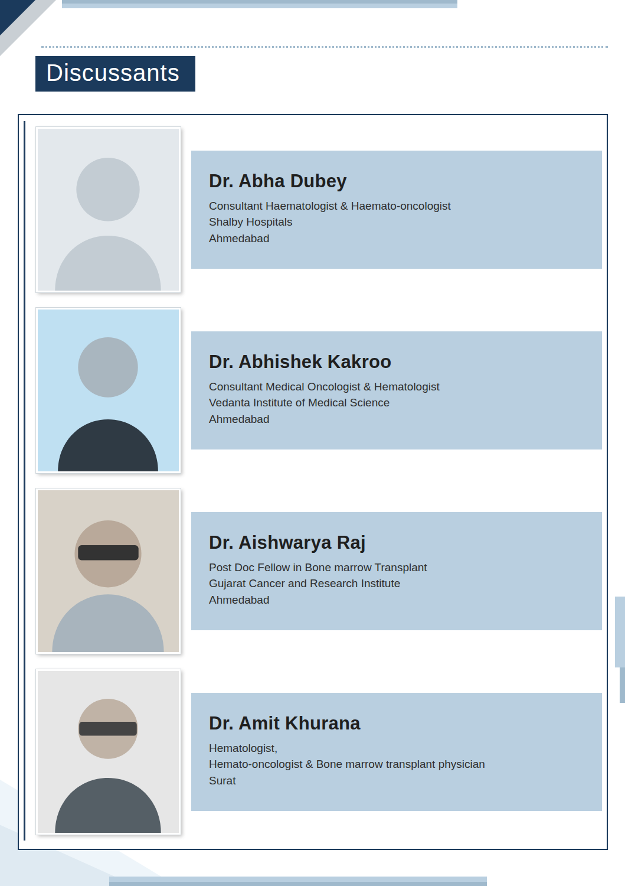Discussants
Dr. Abha Dubey
Consultant Haematologist & Haemato-oncologist
Shalby Hospitals
Ahmedabad
Dr. Abhishek Kakroo
Consultant Medical Oncologist & Hematologist
Vedanta Institute of Medical Science
Ahmedabad
Dr. Aishwarya Raj
Post Doc Fellow in Bone marrow Transplant
Gujarat Cancer and Research Institute
Ahmedabad
Dr. Amit Khurana
Hematologist,
Hemato-oncologist & Bone marrow transplant physician
Surat